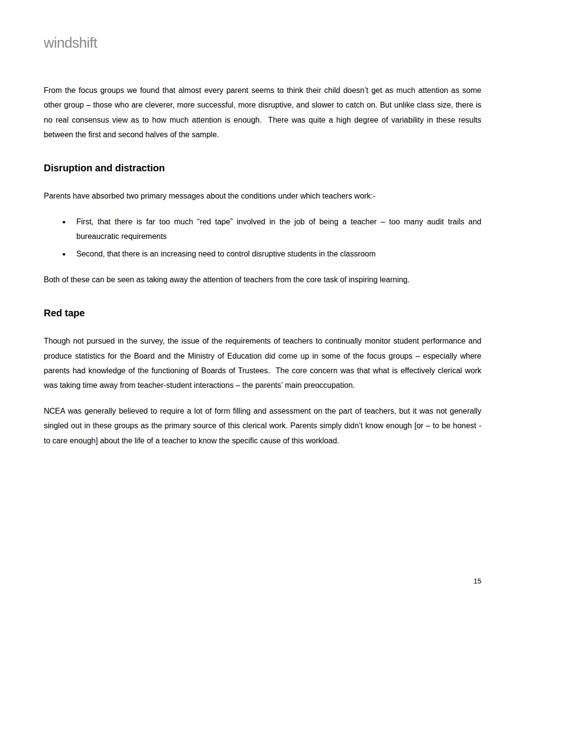windshift
From the focus groups we found that almost every parent seems to think their child doesn’t get as much attention as some other group – those who are cleverer, more successful, more disruptive, and slower to catch on. But unlike class size, there is no real consensus view as to how much attention is enough. There was quite a high degree of variability in these results between the first and second halves of the sample.
Disruption and distraction
Parents have absorbed two primary messages about the conditions under which teachers work:-
First, that there is far too much “red tape” involved in the job of being a teacher – too many audit trails and bureaucratic requirements
Second, that there is an increasing need to control disruptive students in the classroom
Both of these can be seen as taking away the attention of teachers from the core task of inspiring learning.
Red tape
Though not pursued in the survey, the issue of the requirements of teachers to continually monitor student performance and produce statistics for the Board and the Ministry of Education did come up in some of the focus groups – especially where parents had knowledge of the functioning of Boards of Trustees. The core concern was that what is effectively clerical work was taking time away from teacher-student interactions – the parents’ main preoccupation.
NCEA was generally believed to require a lot of form filling and assessment on the part of teachers, but it was not generally singled out in these groups as the primary source of this clerical work. Parents simply didn’t know enough [or – to be honest - to care enough] about the life of a teacher to know the specific cause of this workload.
15